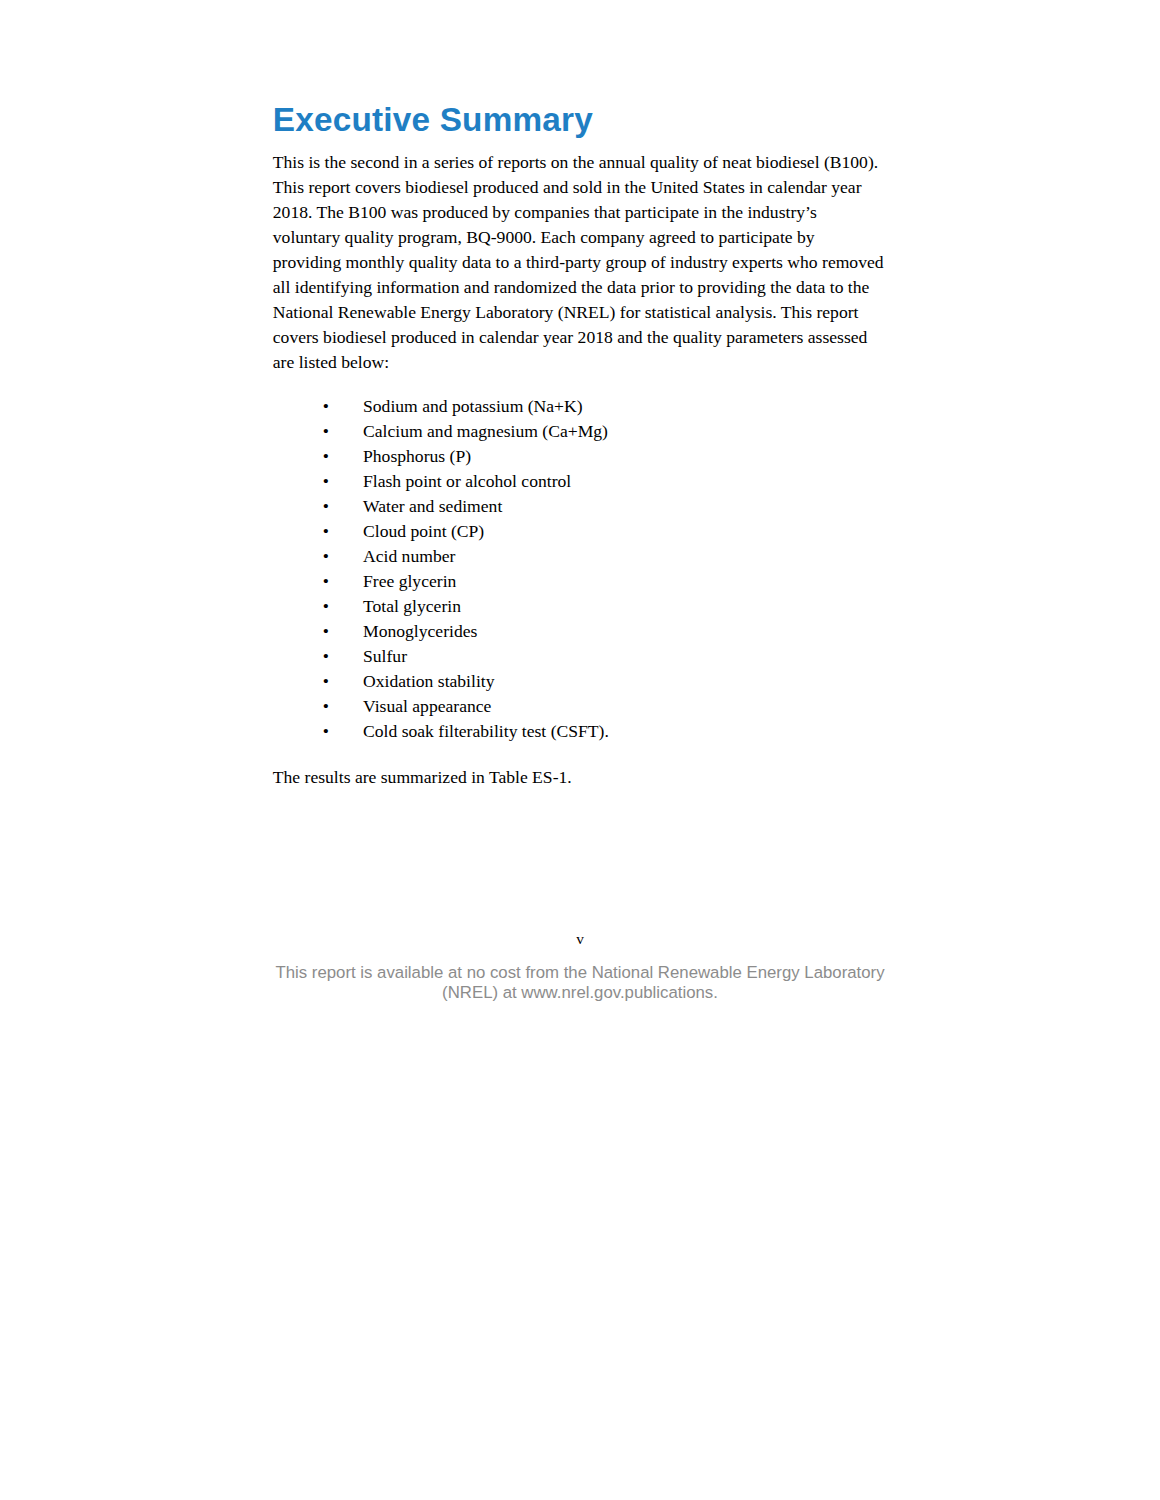Executive Summary
This is the second in a series of reports on the annual quality of neat biodiesel (B100). This report covers biodiesel produced and sold in the United States in calendar year 2018. The B100 was produced by companies that participate in the industry’s voluntary quality program, BQ-9000. Each company agreed to participate by providing monthly quality data to a third-party group of industry experts who removed all identifying information and randomized the data prior to providing the data to the National Renewable Energy Laboratory (NREL) for statistical analysis. This report covers biodiesel produced in calendar year 2018 and the quality parameters assessed are listed below:
Sodium and potassium (Na+K)
Calcium and magnesium (Ca+Mg)
Phosphorus (P)
Flash point or alcohol control
Water and sediment
Cloud point (CP)
Acid number
Free glycerin
Total glycerin
Monoglycerides
Sulfur
Oxidation stability
Visual appearance
Cold soak filterability test (CSFT).
The results are summarized in Table ES-1.
v
This report is available at no cost from the National Renewable Energy Laboratory (NREL) at www.nrel.gov.publications.